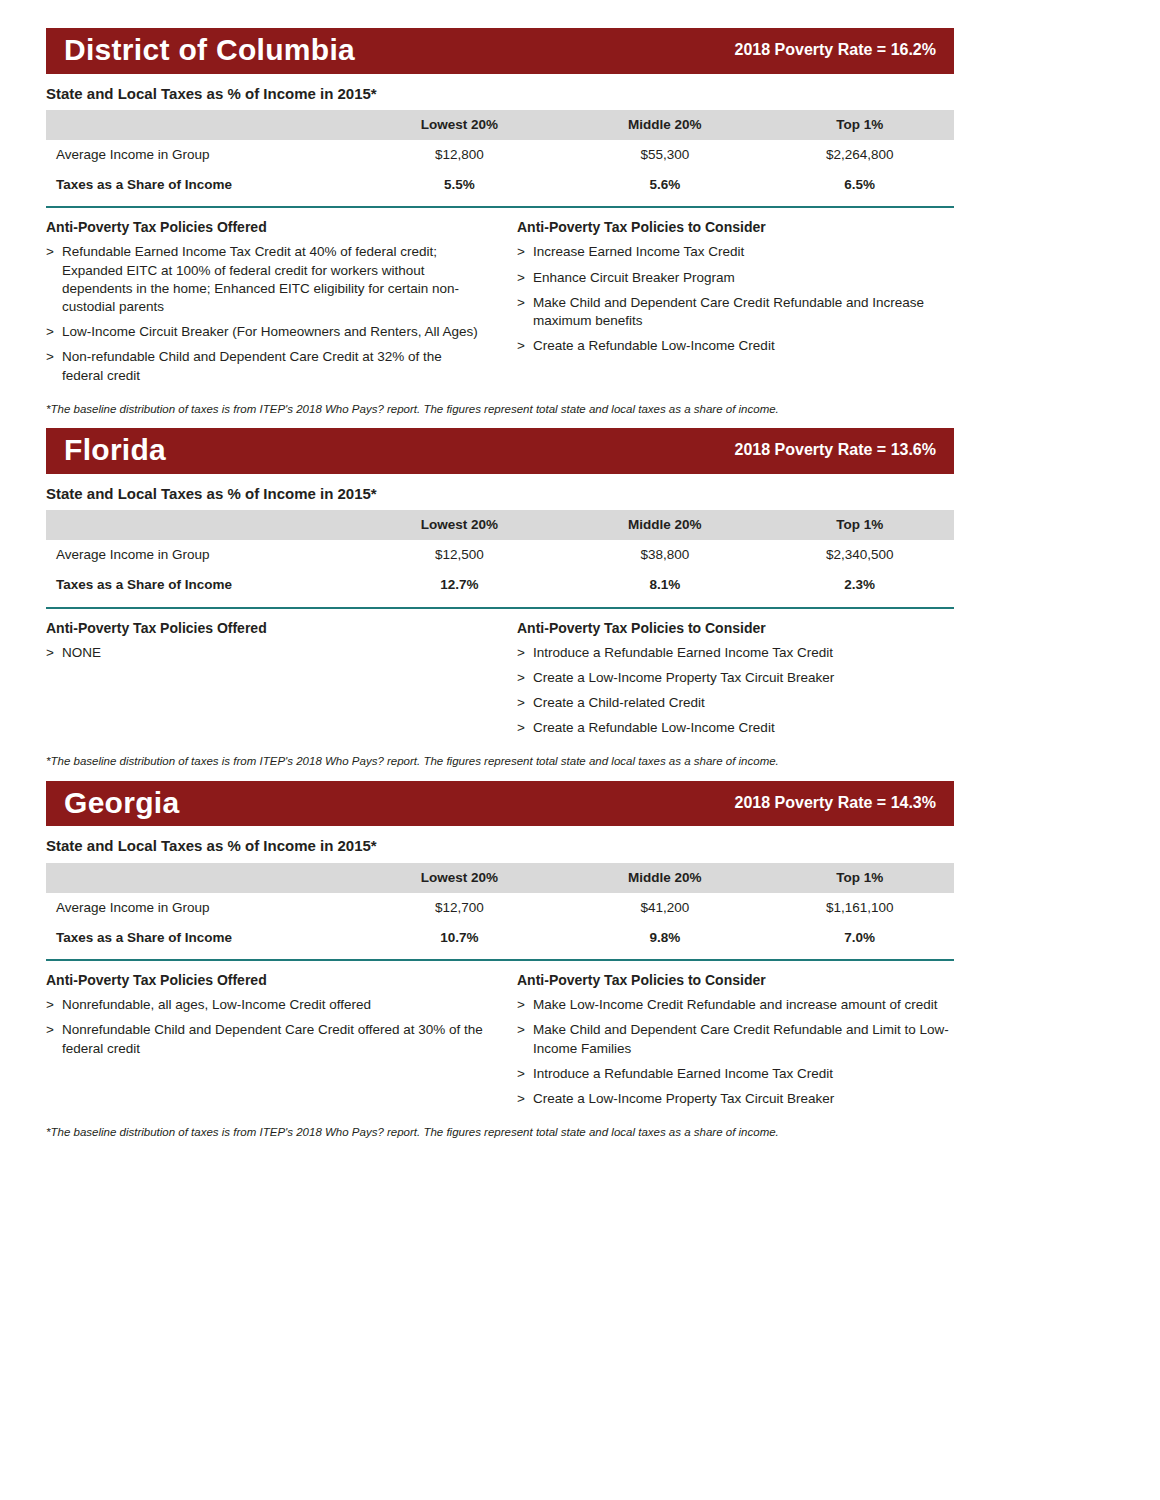District of Columbia
2018 Poverty Rate = 16.2%
State and Local Taxes as % of Income in 2015*
| | Lowest 20% | Middle 20% | Top 1% |
| --- | --- | --- | --- |
| Average Income in Group | $12,800 | $55,300 | $2,264,800 |
| Taxes as a Share of Income | 5.5% | 5.6% | 6.5% |
Anti-Poverty Tax Policies Offered
Refundable Earned Income Tax Credit at 40% of federal credit; Expanded EITC at 100% of federal credit for workers without dependents in the home; Enhanced EITC eligibility for certain non-custodial parents
Low-Income Circuit Breaker (For Homeowners and Renters, All Ages)
Non-refundable Child and Dependent Care Credit at 32% of the federal credit
Anti-Poverty Tax Policies to Consider
Increase Earned Income Tax Credit
Enhance Circuit Breaker Program
Make Child and Dependent Care Credit Refundable and Increase maximum benefits
Create a Refundable Low-Income Credit
*The baseline distribution of taxes is from ITEP's 2018 Who Pays? report. The figures represent total state and local taxes as a share of income.
Florida
2018 Poverty Rate = 13.6%
State and Local Taxes as % of Income in 2015*
| | Lowest 20% | Middle 20% | Top 1% |
| --- | --- | --- | --- |
| Average Income in Group | $12,500 | $38,800 | $2,340,500 |
| Taxes as a Share of Income | 12.7% | 8.1% | 2.3% |
Anti-Poverty Tax Policies Offered
NONE
Anti-Poverty Tax Policies to Consider
Introduce a Refundable Earned Income Tax Credit
Create a Low-Income Property Tax Circuit Breaker
Create a Child-related Credit
Create a Refundable Low-Income Credit
*The baseline distribution of taxes is from ITEP's 2018 Who Pays? report. The figures represent total state and local taxes as a share of income.
Georgia
2018 Poverty Rate = 14.3%
State and Local Taxes as % of Income in 2015*
| | Lowest 20% | Middle 20% | Top 1% |
| --- | --- | --- | --- |
| Average Income in Group | $12,700 | $41,200 | $1,161,100 |
| Taxes as a Share of Income | 10.7% | 9.8% | 7.0% |
Anti-Poverty Tax Policies Offered
Nonrefundable, all ages, Low-Income Credit offered
Nonrefundable Child and Dependent Care Credit offered at 30% of the federal credit
Anti-Poverty Tax Policies to Consider
Make Low-Income Credit Refundable and increase amount of credit
Make Child and Dependent Care Credit Refundable and Limit to Low-Income Families
Introduce a Refundable Earned Income Tax Credit
Create a Low-Income Property Tax Circuit Breaker
*The baseline distribution of taxes is from ITEP's 2018 Who Pays? report. The figures represent total state and local taxes as a share of income.